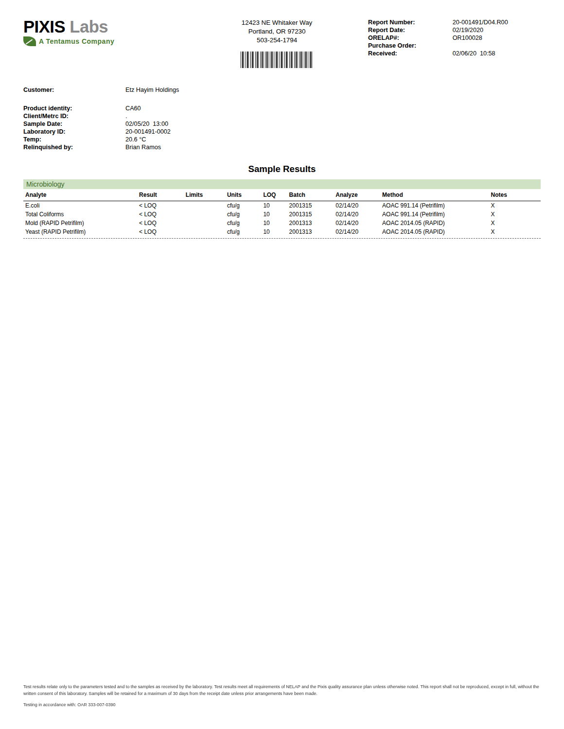PIXIS Labs
A Tentamus Company
12423 NE Whitaker Way
Portland, OR 97230
503-254-1794
| Report Number: | 20-001491/D04.R00 |
| Report Date: | 02/19/2020 |
| ORELAP#: | OR100028 |
| Purchase Order: | |
| Received: | 02/06/20 10:58 |
| Customer: | Etz Hayim Holdings |
| Product identity: | CA60 |
| Client/Metrc ID: | . |
| Sample Date: | 02/05/20 13:00 |
| Laboratory ID: | 20-001491-0002 |
| Temp: | 20.6 °C |
| Relinquished by: | Brian Ramos |
Sample Results
Microbiology
| Analyte | Result | Limits | Units | LOQ | Batch | Analyze | Method | Notes |
| --- | --- | --- | --- | --- | --- | --- | --- | --- |
| E.coli | < LOQ | | cfu/g | 10 | 2001315 | 02/14/20 | AOAC 991.14 (Petrifilm) | X |
| Total Coliforms | < LOQ | | cfu/g | 10 | 2001315 | 02/14/20 | AOAC 991.14 (Petrifilm) | X |
| Mold (RAPID Petrifilm) | < LOQ | | cfu/g | 10 | 2001313 | 02/14/20 | AOAC 2014.05 (RAPID) | X |
| Yeast (RAPID Petrifilm) | < LOQ | | cfu/g | 10 | 2001313 | 02/14/20 | AOAC 2014.05 (RAPID) | X |
Test results relate only to the parameters tested and to the samples as received by the laboratory. Test results meet all requirements of NELAP and the Pixis quality assurance plan unless otherwise noted. This report shall not be reproduced, except in full, without the written consent of this laboratory. Samples will be retained for a maximum of 30 days from the receipt date unless prior arrangements have been made.
Testing in accordance with: OAR 333-007-0390